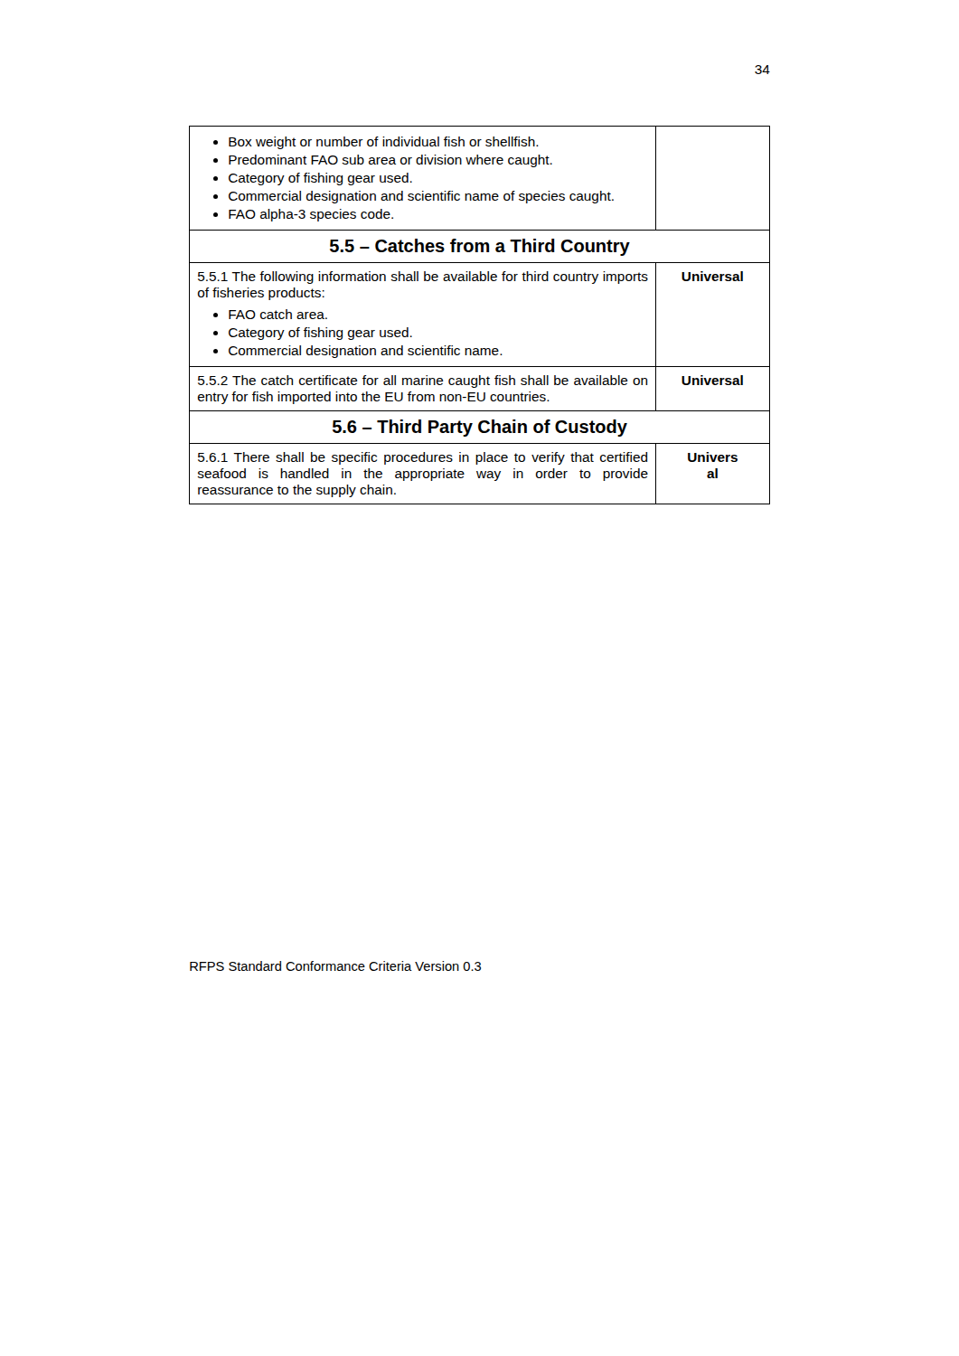34
| Box weight or number of individual fish or shellfish. Predominant FAO sub area or division where caught. Category of fishing gear used. Commercial designation and scientific name of species caught. FAO alpha-3 species code. | |
| 5.5 – Catches from a Third Country |
| 5.5.1 The following information shall be available for third country imports of fisheries products: FAO catch area. Category of fishing gear used. Commercial designation and scientific name. | Universal |
| 5.5.2 The catch certificate for all marine caught fish shall be available on entry for fish imported into the EU from non-EU countries. | Universal |
| 5.6 – Third Party Chain of Custody |
| 5.6.1 There shall be specific procedures in place to verify that certified seafood is handled in the appropriate way in order to provide reassurance to the supply chain. | Univers al |
RFPS Standard Conformance Criteria Version 0.3